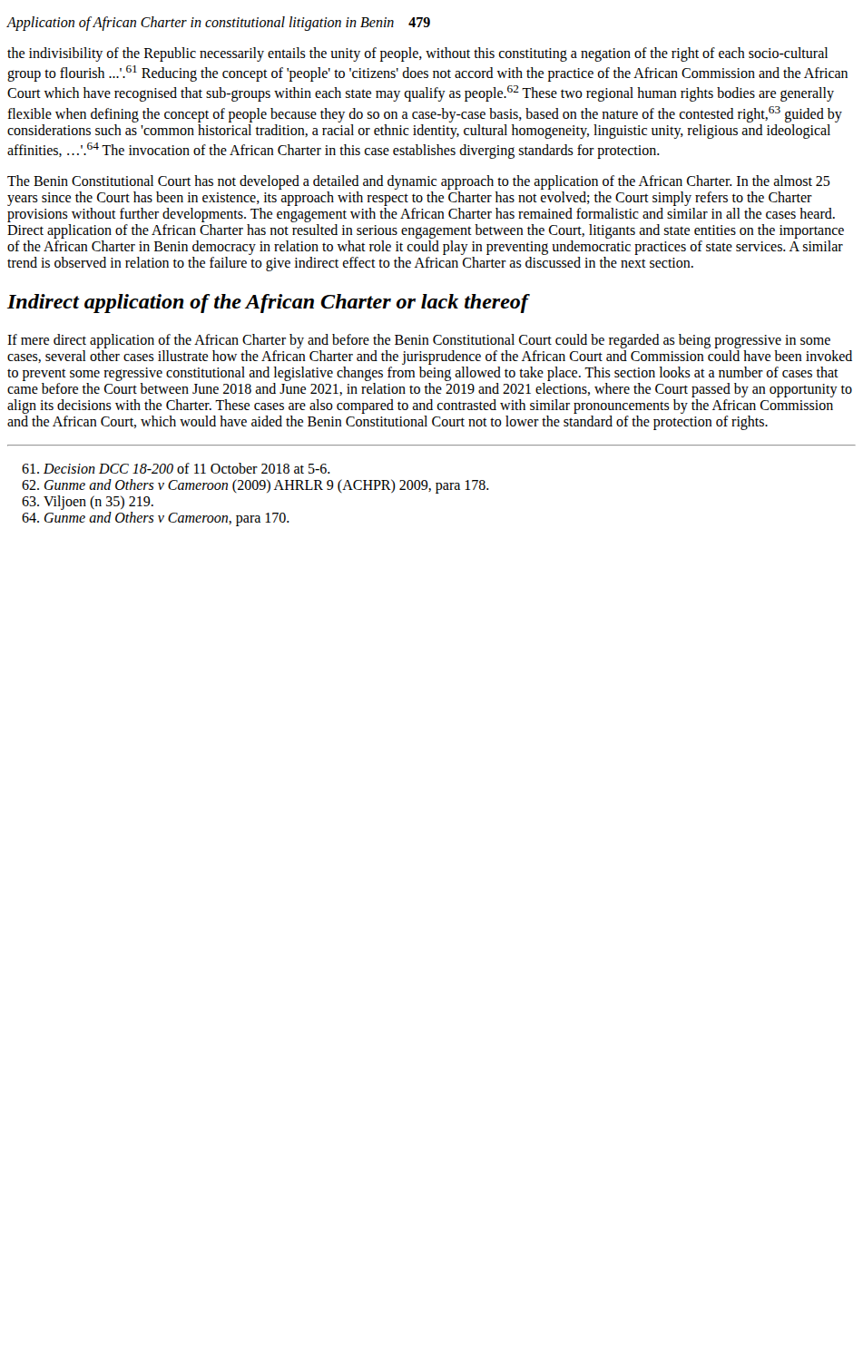Application of African Charter in constitutional litigation in Benin 479
the indivisibility of the Republic necessarily entails the unity of people, without this constituting a negation of the right of each socio-cultural group to flourish ...'.61 Reducing the concept of 'people' to 'citizens' does not accord with the practice of the African Commission and the African Court which have recognised that sub-groups within each state may qualify as people.62 These two regional human rights bodies are generally flexible when defining the concept of people because they do so on a case-by-case basis, based on the nature of the contested right,63 guided by considerations such as 'common historical tradition, a racial or ethnic identity, cultural homogeneity, linguistic unity, religious and ideological affinities, …'.64 The invocation of the African Charter in this case establishes diverging standards for protection.
The Benin Constitutional Court has not developed a detailed and dynamic approach to the application of the African Charter. In the almost 25 years since the Court has been in existence, its approach with respect to the Charter has not evolved; the Court simply refers to the Charter provisions without further developments. The engagement with the African Charter has remained formalistic and similar in all the cases heard. Direct application of the African Charter has not resulted in serious engagement between the Court, litigants and state entities on the importance of the African Charter in Benin democracy in relation to what role it could play in preventing undemocratic practices of state services. A similar trend is observed in relation to the failure to give indirect effect to the African Charter as discussed in the next section.
Indirect application of the African Charter or lack thereof
If mere direct application of the African Charter by and before the Benin Constitutional Court could be regarded as being progressive in some cases, several other cases illustrate how the African Charter and the jurisprudence of the African Court and Commission could have been invoked to prevent some regressive constitutional and legislative changes from being allowed to take place. This section looks at a number of cases that came before the Court between June 2018 and June 2021, in relation to the 2019 and 2021 elections, where the Court passed by an opportunity to align its decisions with the Charter. These cases are also compared to and contrasted with similar pronouncements by the African Commission and the African Court, which would have aided the Benin Constitutional Court not to lower the standard of the protection of rights.
Decision DCC 18-200 of 11 October 2018 at 5-6.
Gunme and Others v Cameroon (2009) AHRLR 9 (ACHPR) 2009, para 178.
Viljoen (n 35) 219.
Gunme and Others v Cameroon, para 170.